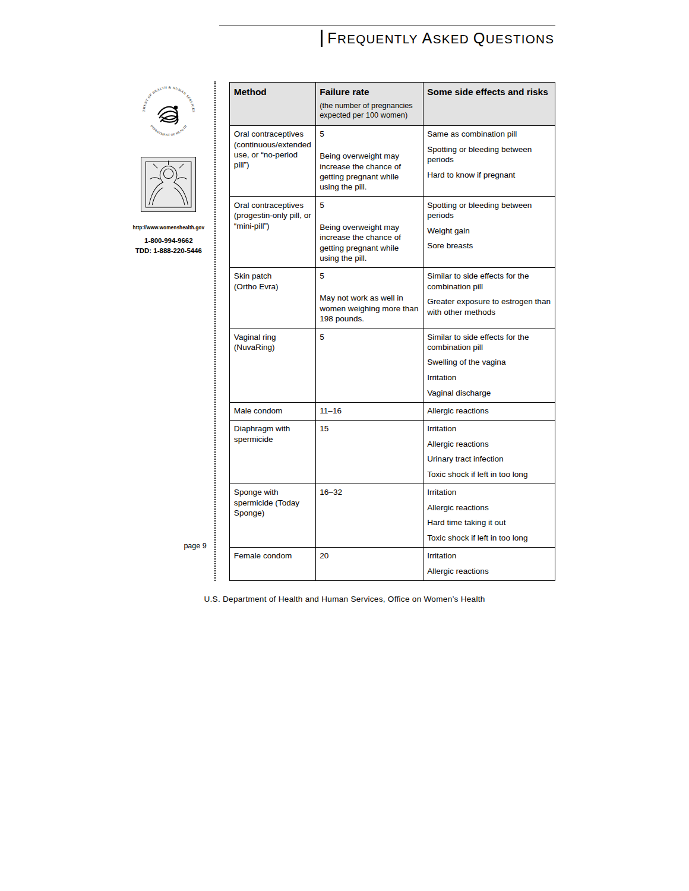FREQUENTLY ASKED QUESTIONS
DEPARTMENT OF HEALTH & HUMAN SERVICES · USA DEPARTMENT OF HEALTH
http://www.womenshealth.gov
1-800-994-9662
TDD: 1-888-220-5446
| Method | Failure rate (the number of pregnancies expected per 100 women) | Some side effects and risks |
| --- | --- | --- |
| Oral contraceptives (continuous/extended use, or “no-period pill”) | 5 Being overweight may increase the chance of getting pregnant while using the pill. | Same as combination pill Spotting or bleeding between periods Hard to know if pregnant |
| Oral contraceptives (progestin-only pill, or “mini-pill”) | 5 Being overweight may increase the chance of getting pregnant while using the pill. | Spotting or bleeding between periods Weight gain Sore breasts |
| Skin patch (Ortho Evra) | 5 May not work as well in women weighing more than 198 pounds. | Similar to side effects for the combination pill Greater exposure to estrogen than with other methods |
| Vaginal ring (NuvaRing) | 5 | Similar to side effects for the combination pill Swelling of the vagina Irritation Vaginal discharge |
| Male condom | 11–16 | Allergic reactions |
| Diaphragm with spermicide | 15 | Irritation Allergic reactions Urinary tract infection Toxic shock if left in too long |
| Sponge with spermicide (Today Sponge) | 16–32 | Irritation Allergic reactions Hard time taking it out Toxic shock if left in too long |
| Female condom | 20 | Irritation Allergic reactions |
page 9
U.S. Department of Health and Human Services, Office on Women’s Health